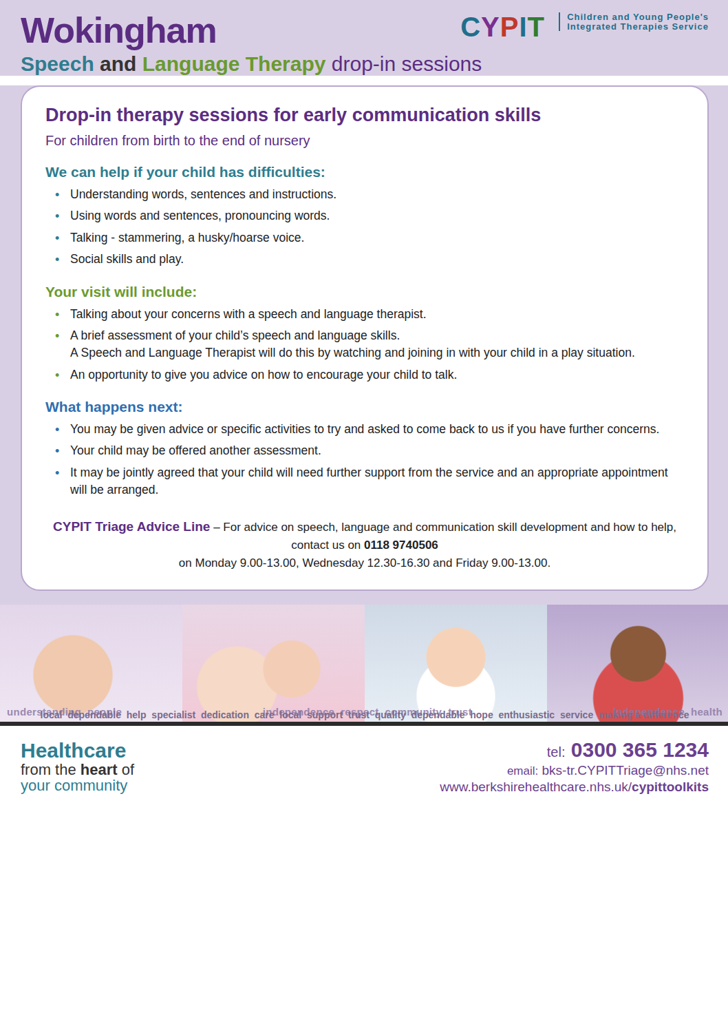Wokingham
CYPIT Children and Young People's
Integrated Therapies Service
Speech and Language Therapy drop-in sessions
Drop-in therapy sessions for early communication skills
For children from birth to the end of nursery
We can help if your child has difficulties:
Understanding words, sentences and instructions.
Using words and sentences, pronouncing words.
Talking - stammering, a husky/hoarse voice.
Social skills and play.
Your visit will include:
Talking about your concerns with a speech and language therapist.
A brief assessment of your child’s speech and language skills.
A Speech and Language Therapist will do this by watching and joining in with your child in a play situation.
An opportunity to give you advice on how to encourage your child to talk.
What happens next:
You may be given advice or specific activities to try and asked to come back to us if you have further concerns.
Your child may be offered another assessment.
It may be jointly agreed that your child will need further support from the service and an appropriate appointment will be arranged.
CYPIT Triage Advice Line – For advice on speech, language and communication skill development and how to help, contact us on 0118 9740506
on Monday 9.00-13.00, Wednesday 12.30-16.30 and Friday 9.00-13.00.
understanding people independence respect community trust independence health
local dependable help specialist dedication care local support trust quality dependable hope enthusiastic service making a difference
Healthcare
from the heart of
your community
tel: 0300 365 1234
email: bks-tr.CYPITTriage@nhs.net
www.berkshirehealthcare.nhs.uk/cypittoolkits